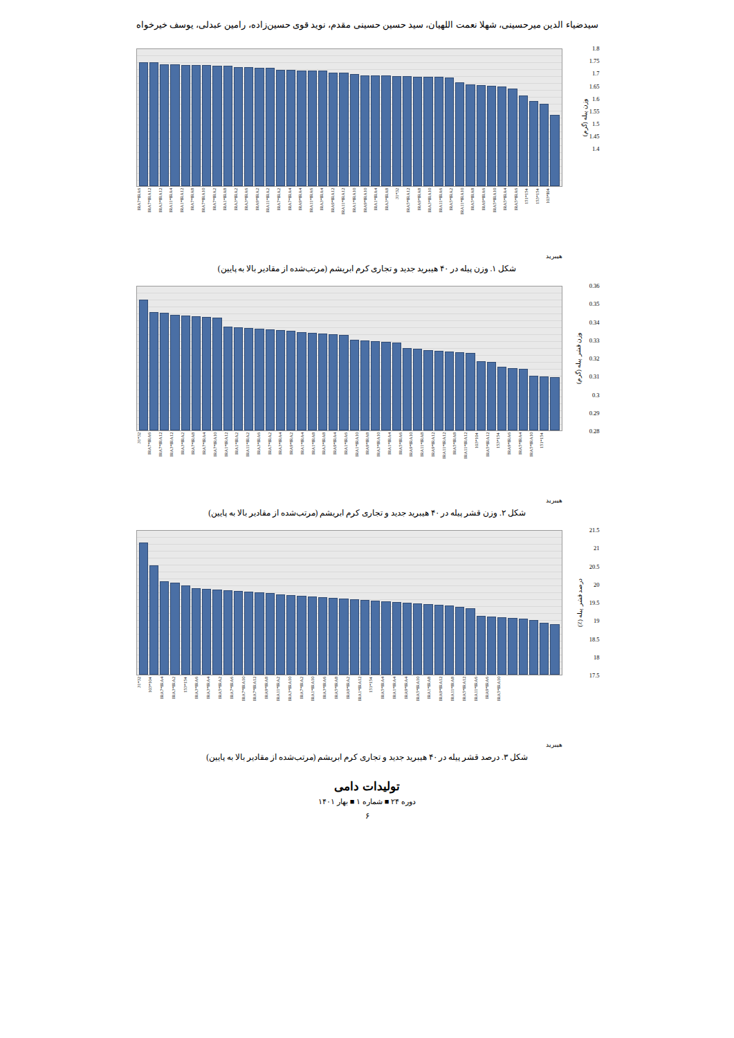سیدضیاء الدین میرحسینی، شهلا نعمت اللهیان، سید حسین حسینی مقدم، نوید قوی حسین‌زاده، رامین عبدلی، یوسف خیرخواه
1.8 1.75 1.7 1.65 1.6 1.55 1.5 1.45 1.4
وزن پیله (گرم)
IRA7*IRA6 IRA7*IRA12 IRA3*IRA12 IRA11*IRA4 IRA1*IRA12 IRA7*IRA8 IRA7*IRA10 IRA7*IRA2 IRA1*IRA8 IRA3*IRA2 IRA3*IRA6 IRA9*IRA2 IRA11*IRA2 IRA7*IRA2 IRA7*IRA4 IRA9*IRA4 IRA11*IRA6 IRA3*IRA4 IRA9*IRA12 IRA11*IRA12 IRA1*IRA10 IRA9*IRA10 IRA1*IRA4 IRA3*IRA8 31*32 IRA5*IRA12 IRA9*IRA8 IRA3*IRA10 IRA11*IRA6 IRA5*IRA2 IRA11*IRA10 IRA5*IRA8 IRA9*IRA6 IRA5*IRA10 IRA5*IRA4 IRA5*IRA6 151*154 153*154 103*I04
هیبرید
شکل ۱. وزن پیله در ۴۰ هیبرید جدید و تجاری کرم ابریشم (مرتب‌شده از مقادیر بالا به پایین)
0.36 0.35 0.34 0.33 0.32 0.31 0.3 0.29 0.28
وزن قشر پیله (گرم)
31*32 IRA7*IRA6 IRA7*IRA12 IRA3*IRA12 IRA3*IRA2 IRA7*IRA8 IRA7*IRA4 IRA7*IRA10 IRA1*IRA12 IRA1*IRA2 IRA11*IRA2 IRA3*IRA6 IRA7*IRA2 IRA3*IRA4 IRA9*IRA2 IRA1*IRA4 IRA1*IRA8 IRA3*IRA8 IRA9*IRA4 IRA1*IRA6 IRA1*IRA10 IRA9*IRA8 IRA3*IRA10 IRA1*IRA4 IRA5*IRA6 IRA9*IRA10 IRA11*IRA8 IRA9*IRA12 IRA11*IRA12 IRA5*IRA8 IRA11*IRA12 103*104 IRA5*IRA12 153*154 IRA9*IRA6 IRA5*IRA4 IRA5*IRA10 151*154
هیبرید
شکل ۲. وزن قشر پیله در ۴۰ هیبرید جدید و تجاری کرم ابریشم (مرتب‌شده از مقادیر بالا به پایین)
21.5 21 20.5 20 19.5 19 18.5 18 17.5
درصد قشر پیله (٪)
31*32 103*104 IRA7*IRA4 IRA3*IRA2 153*154 IRA3*IRA6 IRA3*IRA4 IRA5*IRA2 IRA7*IRA6 IRA7*IRA10 IRA7*IRA12 IRA9*IRA8 IRA11*IRA2 IRA3*IRA10 IRA7*IRA2 IRA1*IRA10 IRA3*IRA6 IRA5*IRA8 IRA9*IRA2 IRA1*IRA12 151*154 IRA5*IRA4 IRA1*IRA4 IRA9*IRA4 IRA5*IRA10 IRA1*IRA8 IRA9*IRA12 IRA11*IRA8 IRA5*IRA12 IRA11*IRA6 IRA9*IRA6 IRA5*IRA10
هیبرید
شکل ۳. درصد قشر پیله در ۴۰ هیبرید جدید و تجاری کرم ابریشم (مرتب‌شده از مقادیر بالا به پایین)
تولیدات دامی
دوره ۲۴ ■ شماره ۱ ■ بهار ۱۴۰۱
۶